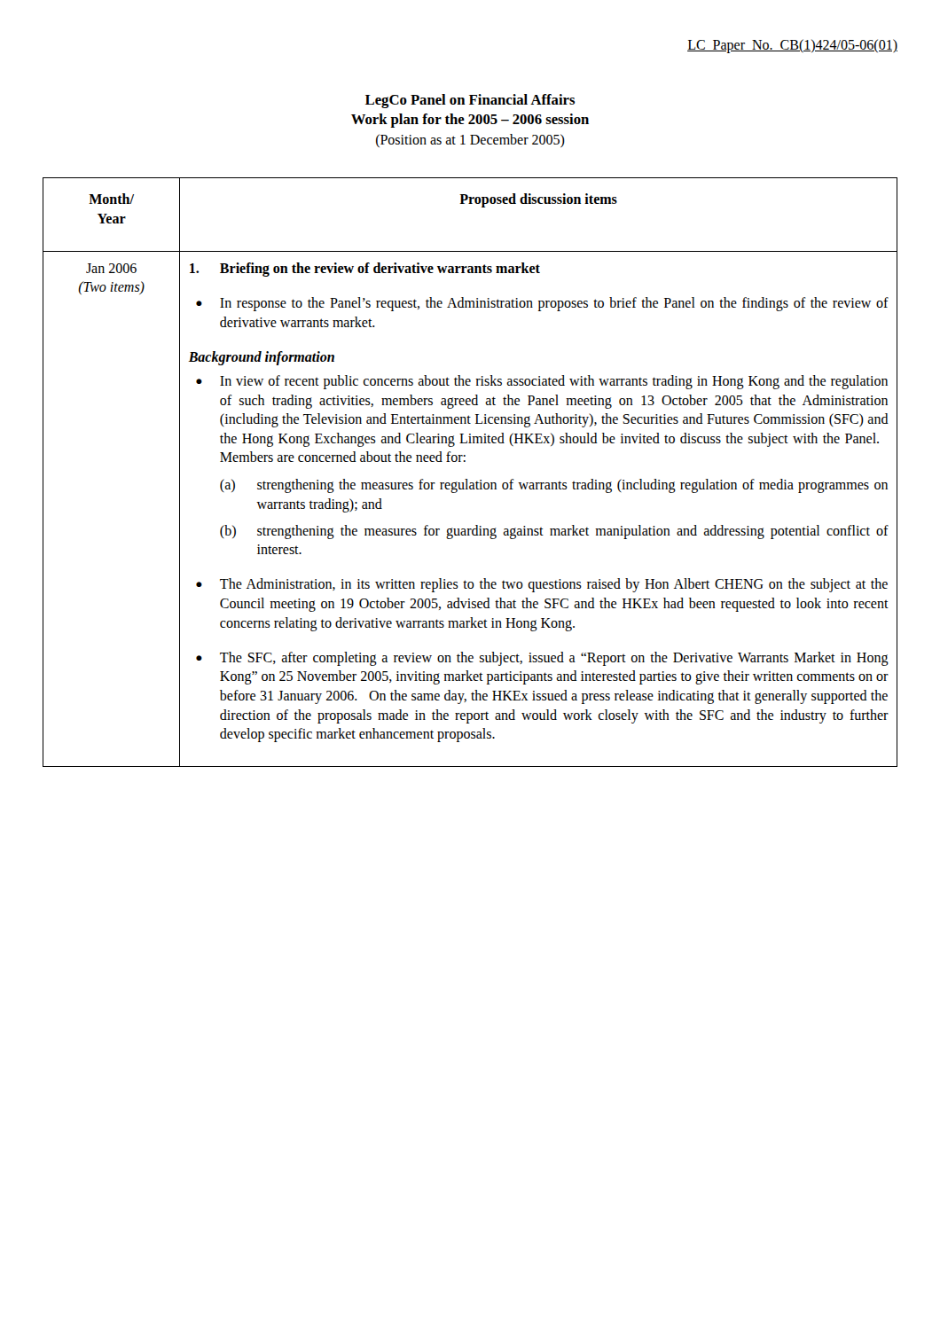LC Paper No. CB(1)424/05-06(01)
LegCo Panel on Financial Affairs
Work plan for the 2005 – 2006 session
(Position as at 1 December 2005)
| Month/ Year | Proposed discussion items |
| --- | --- |
| Jan 2006 (Two items) | 1. Briefing on the review of derivative warrants market In response to the Panel’s request, the Administration proposes to brief the Panel on the findings of the review of derivative warrants market. Background information In view of recent public concerns about the risks associated with warrants trading in Hong Kong and the regulation of such trading activities, members agreed at the Panel meeting on 13 October 2005 that the Administration (including the Television and Entertainment Licensing Authority), the Securities and Futures Commission (SFC) and the Hong Kong Exchanges and Clearing Limited (HKEx) should be invited to discuss the subject with the Panel. Members are concerned about the need for: (a) strengthening the measures for regulation of warrants trading (including regulation of media programmes on warrants trading); and (b) strengthening the measures for guarding against market manipulation and addressing potential conflict of interest. The Administration, in its written replies to the two questions raised by Hon Albert CHENG on the subject at the Council meeting on 19 October 2005, advised that the SFC and the HKEx had been requested to look into recent concerns relating to derivative warrants market in Hong Kong. The SFC, after completing a review on the subject, issued a “Report on the Derivative Warrants Market in Hong Kong” on 25 November 2005, inviting market participants and interested parties to give their written comments on or before 31 January 2006. On the same day, the HKEx issued a press release indicating that it generally supported the direction of the proposals made in the report and would work closely with the SFC and the industry to further develop specific market enhancement proposals. |